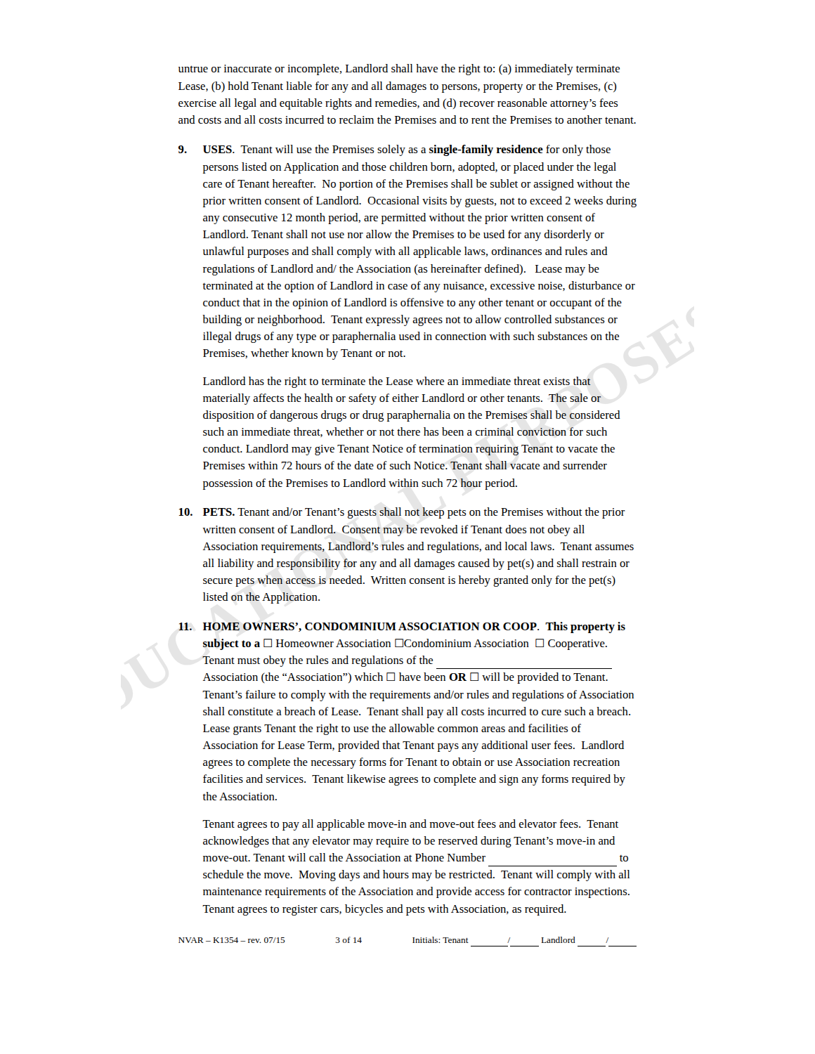FOR EDUCATIONAL PURPOSES ONLY
untrue or inaccurate or incomplete, Landlord shall have the right to: (a) immediately terminate Lease, (b) hold Tenant liable for any and all damages to persons, property or the Premises, (c) exercise all legal and equitable rights and remedies, and (d) recover reasonable attorney’s fees and costs and all costs incurred to reclaim the Premises and to rent the Premises to another tenant.
9.
USES. Tenant will use the Premises solely as a single-family residence for only those persons listed on Application and those children born, adopted, or placed under the legal care of Tenant hereafter. No portion of the Premises shall be sublet or assigned without the prior written consent of Landlord. Occasional visits by guests, not to exceed 2 weeks during any consecutive 12 month period, are permitted without the prior written consent of Landlord. Tenant shall not use nor allow the Premises to be used for any disorderly or unlawful purposes and shall comply with all applicable laws, ordinances and rules and regulations of Landlord and/ the Association (as hereinafter defined). Lease may be terminated at the option of Landlord in case of any nuisance, excessive noise, disturbance or conduct that in the opinion of Landlord is offensive to any other tenant or occupant of the building or neighborhood. Tenant expressly agrees not to allow controlled substances or illegal drugs of any type or paraphernalia used in connection with such substances on the Premises, whether known by Tenant or not.
Landlord has the right to terminate the Lease where an immediate threat exists that materially affects the health or safety of either Landlord or other tenants. The sale or disposition of dangerous drugs or drug paraphernalia on the Premises shall be considered such an immediate threat, whether or not there has been a criminal conviction for such conduct. Landlord may give Tenant Notice of termination requiring Tenant to vacate the Premises within 72 hours of the date of such Notice. Tenant shall vacate and surrender possession of the Premises to Landlord within such 72 hour period.
10.
PETS. Tenant and/or Tenant’s guests shall not keep pets on the Premises without the prior written consent of Landlord. Consent may be revoked if Tenant does not obey all Association requirements, Landlord’s rules and regulations, and local laws. Tenant assumes all liability and responsibility for any and all damages caused by pet(s) and shall restrain or secure pets when access is needed. Written consent is hereby granted only for the pet(s) listed on the Application.
11.
HOME OWNERS’, CONDOMINIUM ASSOCIATION OR COOP. This property is subject to a ☐ Homeowner Association ☐Condominium Association ☐ Cooperative. Tenant must obey the rules and regulations of the
Association (the “Association”) which ☐ have been OR ☐ will be provided to Tenant. Tenant’s failure to comply with the requirements and/or rules and regulations of Association shall constitute a breach of Lease. Tenant shall pay all costs incurred to cure such a breach. Lease grants Tenant the right to use the allowable common areas and facilities of Association for Lease Term, provided that Tenant pays any additional user fees. Landlord agrees to complete the necessary forms for Tenant to obtain or use Association recreation facilities and services. Tenant likewise agrees to complete and sign any forms required by the Association.
Tenant agrees to pay all applicable move-in and move-out fees and elevator fees. Tenant acknowledges that any elevator may require to be reserved during Tenant’s move-in and move-out. Tenant will call the Association at Phone Number to schedule the move. Moving days and hours may be restricted. Tenant will comply with all maintenance requirements of the Association and provide access for contractor inspections. Tenant agrees to register cars, bicycles and pets with Association, as required.
NVAR – K1354 – rev. 07/15
3 of 14
Initials: Tenant / Landlord /